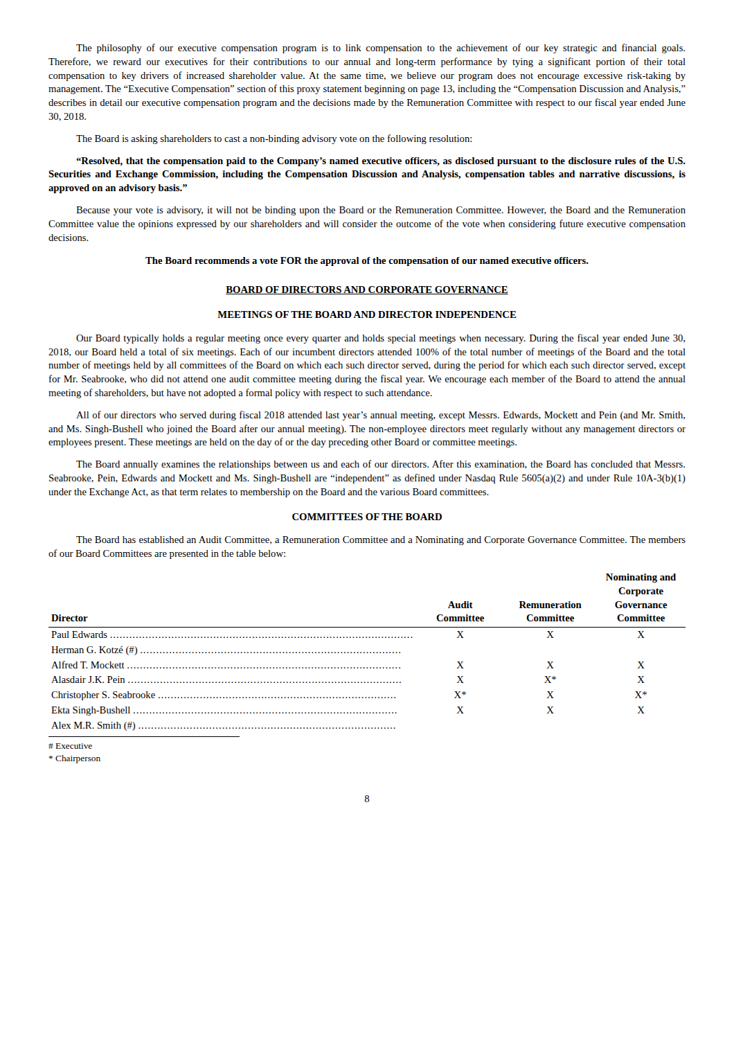The philosophy of our executive compensation program is to link compensation to the achievement of our key strategic and financial goals. Therefore, we reward our executives for their contributions to our annual and long-term performance by tying a significant portion of their total compensation to key drivers of increased shareholder value. At the same time, we believe our program does not encourage excessive risk-taking by management. The “Executive Compensation” section of this proxy statement beginning on page 13, including the “Compensation Discussion and Analysis,” describes in detail our executive compensation program and the decisions made by the Remuneration Committee with respect to our fiscal year ended June 30, 2018.
The Board is asking shareholders to cast a non-binding advisory vote on the following resolution:
“Resolved, that the compensation paid to the Company’s named executive officers, as disclosed pursuant to the disclosure rules of the U.S. Securities and Exchange Commission, including the Compensation Discussion and Analysis, compensation tables and narrative discussions, is approved on an advisory basis.”
Because your vote is advisory, it will not be binding upon the Board or the Remuneration Committee. However, the Board and the Remuneration Committee value the opinions expressed by our shareholders and will consider the outcome of the vote when considering future executive compensation decisions.
The Board recommends a vote FOR the approval of the compensation of our named executive officers.
BOARD OF DIRECTORS AND CORPORATE GOVERNANCE
MEETINGS OF THE BOARD AND DIRECTOR INDEPENDENCE
Our Board typically holds a regular meeting once every quarter and holds special meetings when necessary. During the fiscal year ended June 30, 2018, our Board held a total of six meetings. Each of our incumbent directors attended 100% of the total number of meetings of the Board and the total number of meetings held by all committees of the Board on which each such director served, during the period for which each such director served, except for Mr. Seabrooke, who did not attend one audit committee meeting during the fiscal year. We encourage each member of the Board to attend the annual meeting of shareholders, but have not adopted a formal policy with respect to such attendance.
All of our directors who served during fiscal 2018 attended last year’s annual meeting, except Messrs. Edwards, Mockett and Pein (and Mr. Smith, and Ms. Singh-Bushell who joined the Board after our annual meeting). The non-employee directors meet regularly without any management directors or employees present. These meetings are held on the day of or the day preceding other Board or committee meetings.
The Board annually examines the relationships between us and each of our directors. After this examination, the Board has concluded that Messrs. Seabrooke, Pein, Edwards and Mockett and Ms. Singh-Bushell are “independent” as defined under Nasdaq Rule 5605(a)(2) and under Rule 10A-3(b)(1) under the Exchange Act, as that term relates to membership on the Board and the various Board committees.
COMMITTEES OF THE BOARD
The Board has established an Audit Committee, a Remuneration Committee and a Nominating and Corporate Governance Committee. The members of our Board Committees are presented in the table below:
| Director | Audit Committee | Remuneration Committee | Nominating and Corporate Governance Committee |
| --- | --- | --- | --- |
| Paul Edwards .............................................................................................. | X | X | X |
| Herman G. Kotzé (#) ................................................................................. | | | |
| Alfred T. Mockett ..................................................................................... | X | X | X |
| Alasdair J.K. Pein ..................................................................................... | X | X* | X |
| Christopher S. Seabrooke .......................................................................... | X* | X | X* |
| Ekta Singh-Bushell .................................................................................. | X | X | X |
| Alex M.R. Smith (#) ................................................................................ | | | |
# Executive
* Chairperson
8